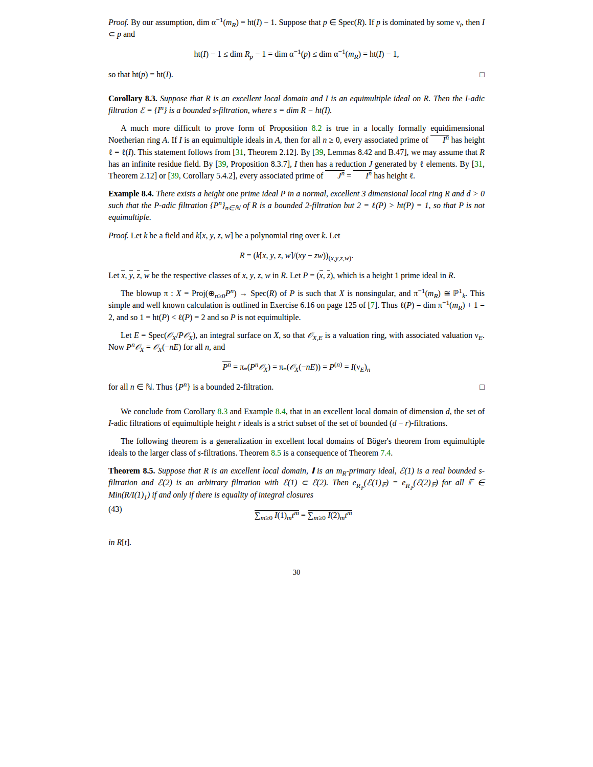Proof. By our assumption, dim α−1(mR) = ht(I) − 1. Suppose that p ∈ Spec(R). If p is dominated by some νi, then I ⊂ p and
ht(I) − 1 ≤ dim Rp − 1 = dim α−1(p) ≤ dim α−1(mR) = ht(I) − 1,
so that ht(p) = ht(I). □
Corollary 8.3. Suppose that R is an excellent local domain and I is an equimultiple ideal on R. Then the I-adic filtration ℰ = {In} is a bounded s-filtration, where s = dim R − ht(I).
A much more difficult to prove form of Proposition 8.2 is true in a locally formally equidimensional Noetherian ring A. If I is an equimultiple ideals in A, then for all n ≥ 0, every associated prime of In has height ℓ = ℓ(I). This statement follows from [31, Theorem 2.12]. By [39, Lemmas 8.42 and B.47], we may assume that R has an infinite residue field. By [39, Proposition 8.3.7], I then has a reduction J generated by ℓ elements. By [31, Theorem 2.12] or [39, Corollary 5.4.2], every associated prime of Jn = In has height ℓ.
Example 8.4. There exists a height one prime ideal P in a normal, excellent 3 dimensional local ring R and d > 0 such that the P-adic filtration {Pn}n∈ℕ of R is a bounded 2-filtration but 2 = ℓ(P) > ht(P) = 1, so that P is not equimultiple.
Proof. Let k be a field and k[x, y, z, w] be a polynomial ring over k. Let
R = (k[x, y, z, w]/(xy − zw))(x,y,z,w).
Let x, y, z, w be the respective classes of x, y, z, w in R. Let P = (x, z), which is a height 1 prime ideal in R.
The blowup π : X = Proj(⊕n≥0Pn) → Spec(R) of P is such that X is nonsingular, and π−1(mR) ≅ ℙ1k. This simple and well known calculation is outlined in Exercise 6.16 on page 125 of [7]. Thus ℓ(P) = dim π−1(mR) + 1 = 2, and so 1 = ht(P) < ℓ(P) = 2 and so P is not equimultiple.
Let E = Spec(𝒪X/P𝒪X), an integral surface on X, so that 𝒪X,E is a valuation ring, with associated valuation νE. Now Pn𝒪X = 𝒪X(−nE) for all n, and
Pn = π*(Pn𝒪X) = π*(𝒪X(−nE)) = P(n) = I(νE)n
for all n ∈ ℕ. Thus {Pn} is a bounded 2-filtration. □
We conclude from Corollary 8.3 and Example 8.4, that in an excellent local domain of dimension d, the set of I-adic filtrations of equimultiple height r ideals is a strict subset of the set of bounded (d − r)-filtrations.
The following theorem is a generalization in excellent local domains of Böger's theorem from equimultiple ideals to the larger class of s-filtrations. Theorem 8.5 is a consequence of Theorem 7.4.
Theorem 8.5. Suppose that R is an excellent local domain, 𝝞 is an mR-primary ideal, ℰ(1) is a real bounded s-filtration and ℰ(2) is an arbitrary filtration with ℰ(1) ⊂ ℰ(2). Then eR𝔽(ℰ(1)𝔽) = eR𝔽(ℰ(2)𝔽) for all 𝔽 ∈ Min(R/I(1)1) if and only if there is equality of integral closures
(43)
∑m≥0 I(1)mtm = ∑m≥0 I(2)mtm
in R[t].
30